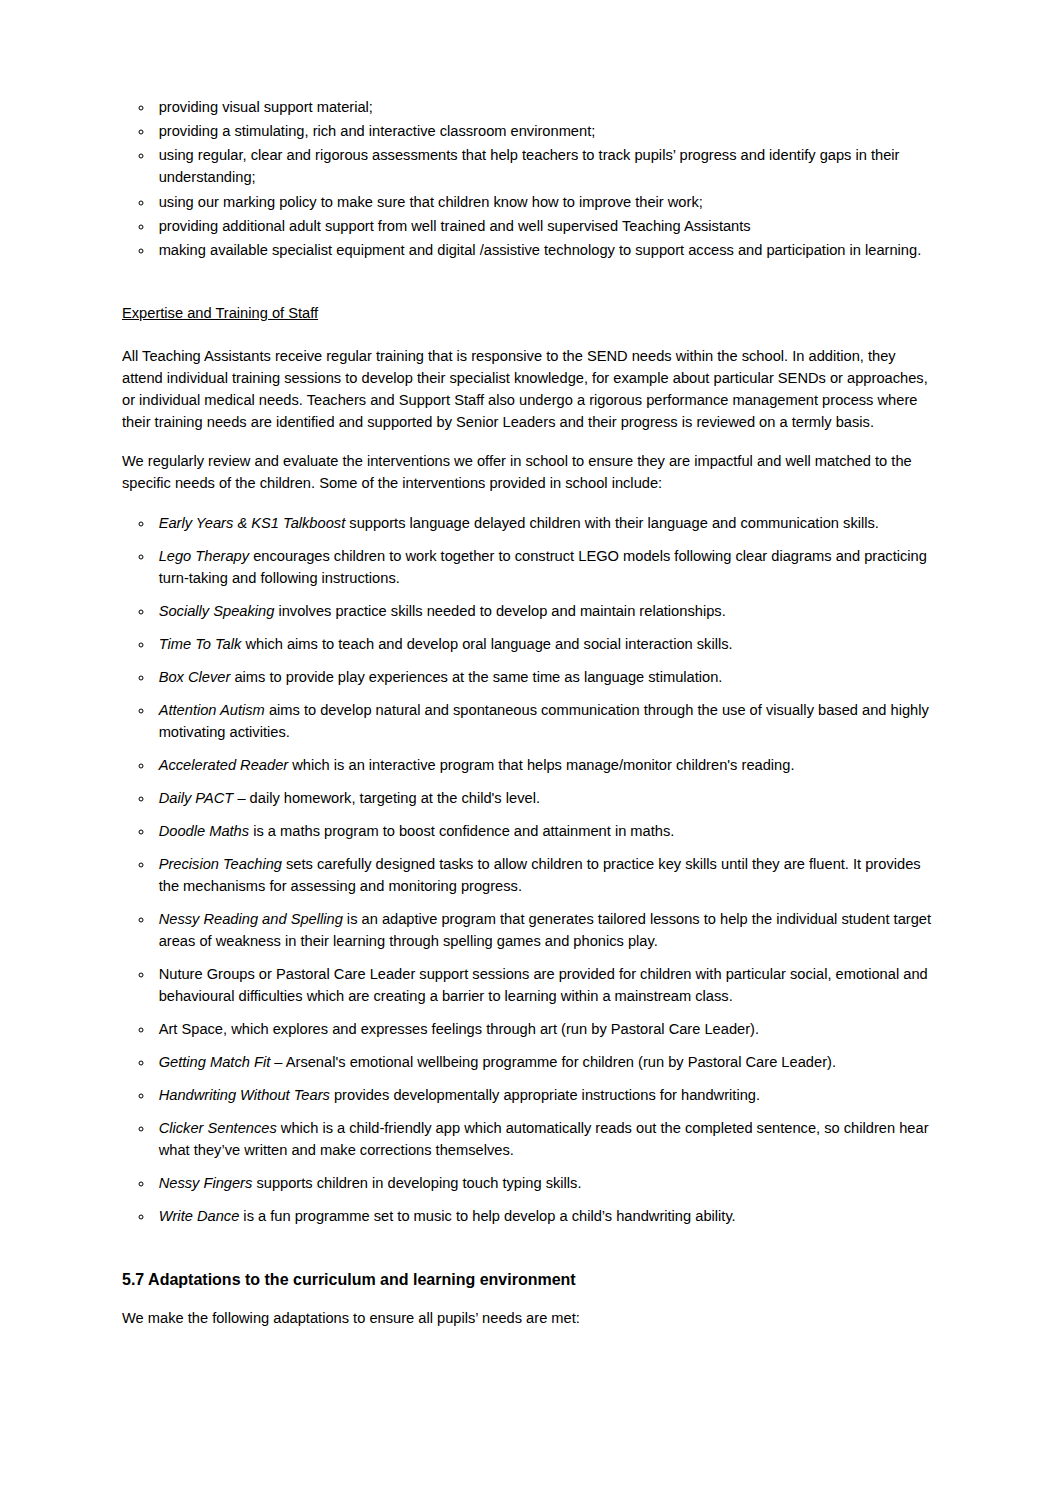providing visual support material;
providing a stimulating, rich and interactive classroom environment;
using regular, clear and rigorous assessments that help teachers to track pupils’ progress and identify gaps in their understanding;
using our marking policy to make sure that children know how to improve their work;
providing additional adult support from well trained and well supervised Teaching Assistants
making available specialist equipment and digital /assistive technology to support access and participation in learning.
Expertise and Training of Staff
All Teaching Assistants receive regular training that is responsive to the SEND needs within the school. In addition, they attend individual training sessions to develop their specialist knowledge, for example about particular SENDs or approaches, or individual medical needs. Teachers and Support Staff also undergo a rigorous performance management process where their training needs are identified and supported by Senior Leaders and their progress is reviewed on a termly basis.
We regularly review and evaluate the interventions we offer in school to ensure they are impactful and well matched to the specific needs of the children. Some of the interventions provided in school include:
Early Years & KS1 Talkboost supports language delayed children with their language and communication skills.
Lego Therapy encourages children to work together to construct LEGO models following clear diagrams and practicing turn-taking and following instructions.
Socially Speaking involves practice skills needed to develop and maintain relationships.
Time To Talk which aims to teach and develop oral language and social interaction skills.
Box Clever aims to provide play experiences at the same time as language stimulation.
Attention Autism aims to develop natural and spontaneous communication through the use of visually based and highly motivating activities.
Accelerated Reader which is an interactive program that helps manage/monitor children's reading.
Daily PACT – daily homework, targeting at the child's level.
Doodle Maths is a maths program to boost confidence and attainment in maths.
Precision Teaching sets carefully designed tasks to allow children to practice key skills until they are fluent. It provides the mechanisms for assessing and monitoring progress.
Nessy Reading and Spelling is an adaptive program that generates tailored lessons to help the individual student target areas of weakness in their learning through spelling games and phonics play.
Nuture Groups or Pastoral Care Leader support sessions are provided for children with particular social, emotional and behavioural difficulties which are creating a barrier to learning within a mainstream class.
Art Space, which explores and expresses feelings through art (run by Pastoral Care Leader).
Getting Match Fit – Arsenal's emotional wellbeing programme for children (run by Pastoral Care Leader).
Handwriting Without Tears provides developmentally appropriate instructions for handwriting.
Clicker Sentences which is a child-friendly app which automatically reads out the completed sentence, so children hear what they’ve written and make corrections themselves.
Nessy Fingers supports children in developing touch typing skills.
Write Dance is a fun programme set to music to help develop a child’s handwriting ability.
5.7 Adaptations to the curriculum and learning environment
We make the following adaptations to ensure all pupils’ needs are met: